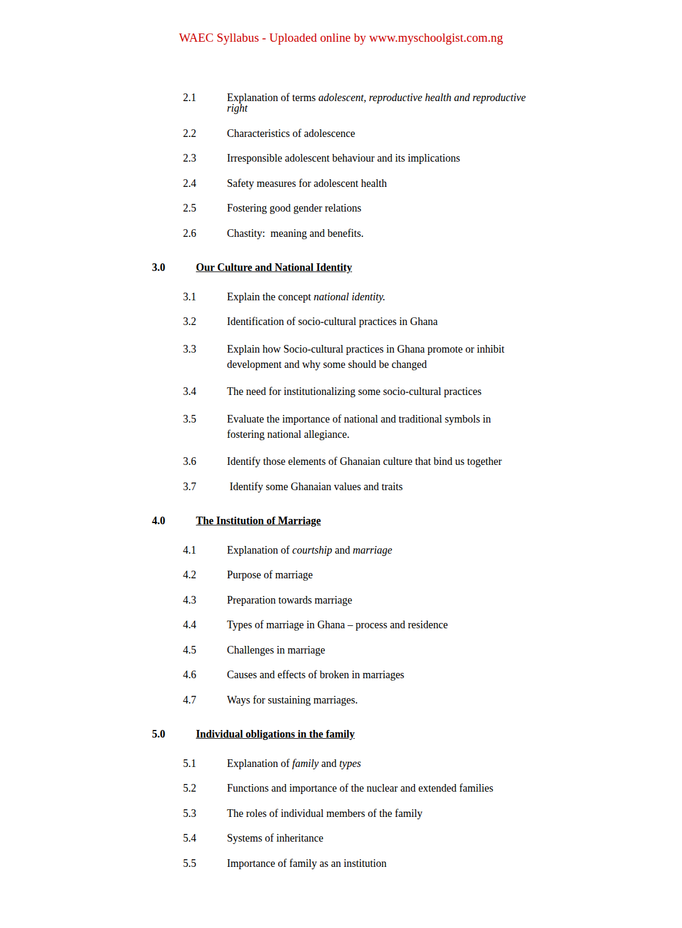WAEC Syllabus - Uploaded online by www.myschoolgist.com.ng
2.1
Explanation of terms adolescent, reproductive health and reproductive right
2.2
Characteristics of adolescence
2.3
Irresponsible adolescent behaviour and its implications
2.4
Safety measures for adolescent health
2.5
Fostering good gender relations
2.6
Chastity: meaning and benefits.
3.0
Our Culture and National Identity
3.1
Explain the concept national identity.
3.2
Identification of socio-cultural practices in Ghana
3.3
Explain how Socio-cultural practices in Ghana promote or inhibit development and why some should be changed
3.4
The need for institutionalizing some socio-cultural practices
3.5
Evaluate the importance of national and traditional symbols in fostering national allegiance.
3.6
Identify those elements of Ghanaian culture that bind us together
3.7
Identify some Ghanaian values and traits
4.0
The Institution of Marriage
4.1
Explanation of courtship and marriage
4.2
Purpose of marriage
4.3
Preparation towards marriage
4.4
Types of marriage in Ghana – process and residence
4.5
Challenges in marriage
4.6
Causes and effects of broken in marriages
4.7
Ways for sustaining marriages.
5.0
Individual obligations in the family
5.1
Explanation of family and types
5.2
Functions and importance of the nuclear and extended families
5.3
The roles of individual members of the family
5.4
Systems of inheritance
5.5
Importance of family as an institution